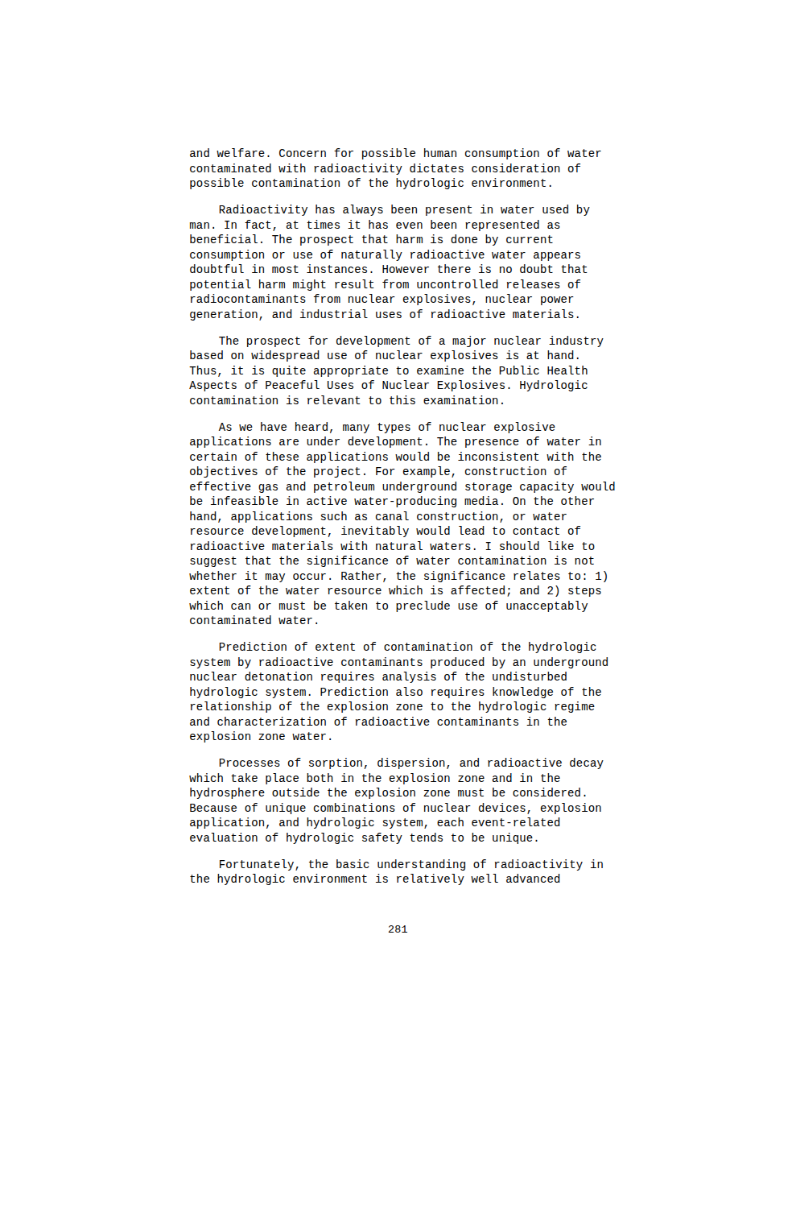and welfare. Concern for possible human consumption of water contaminated with radioactivity dictates consideration of possible contamination of the hydrologic environment.
Radioactivity has always been present in water used by man. In fact, at times it has even been represented as beneficial. The prospect that harm is done by current consumption or use of naturally radioactive water appears doubtful in most instances. However there is no doubt that potential harm might result from uncontrolled releases of radiocontaminants from nuclear explosives, nuclear power generation, and industrial uses of radioactive materials.
The prospect for development of a major nuclear industry based on widespread use of nuclear explosives is at hand. Thus, it is quite appropriate to examine the Public Health Aspects of Peaceful Uses of Nuclear Explosives. Hydrologic contamination is relevant to this examination.
As we have heard, many types of nuclear explosive applications are under development. The presence of water in certain of these applications would be inconsistent with the objectives of the project. For example, construction of effective gas and petroleum underground storage capacity would be infeasible in active water-producing media. On the other hand, applications such as canal construction, or water resource development, inevitably would lead to contact of radioactive materials with natural waters. I should like to suggest that the significance of water contamination is not whether it may occur. Rather, the significance relates to: 1) extent of the water resource which is affected; and 2) steps which can or must be taken to preclude use of unacceptably contaminated water.
Prediction of extent of contamination of the hydrologic system by radioactive contaminants produced by an underground nuclear detonation requires analysis of the undisturbed hydrologic system. Prediction also requires knowledge of the relationship of the explosion zone to the hydrologic regime and characterization of radioactive contaminants in the explosion zone water.
Processes of sorption, dispersion, and radioactive decay which take place both in the explosion zone and in the hydrosphere outside the explosion zone must be considered. Because of unique combinations of nuclear devices, explosion application, and hydrologic system, each event-related evaluation of hydrologic safety tends to be unique.
Fortunately, the basic understanding of radioactivity in the hydrologic environment is relatively well advanced
281